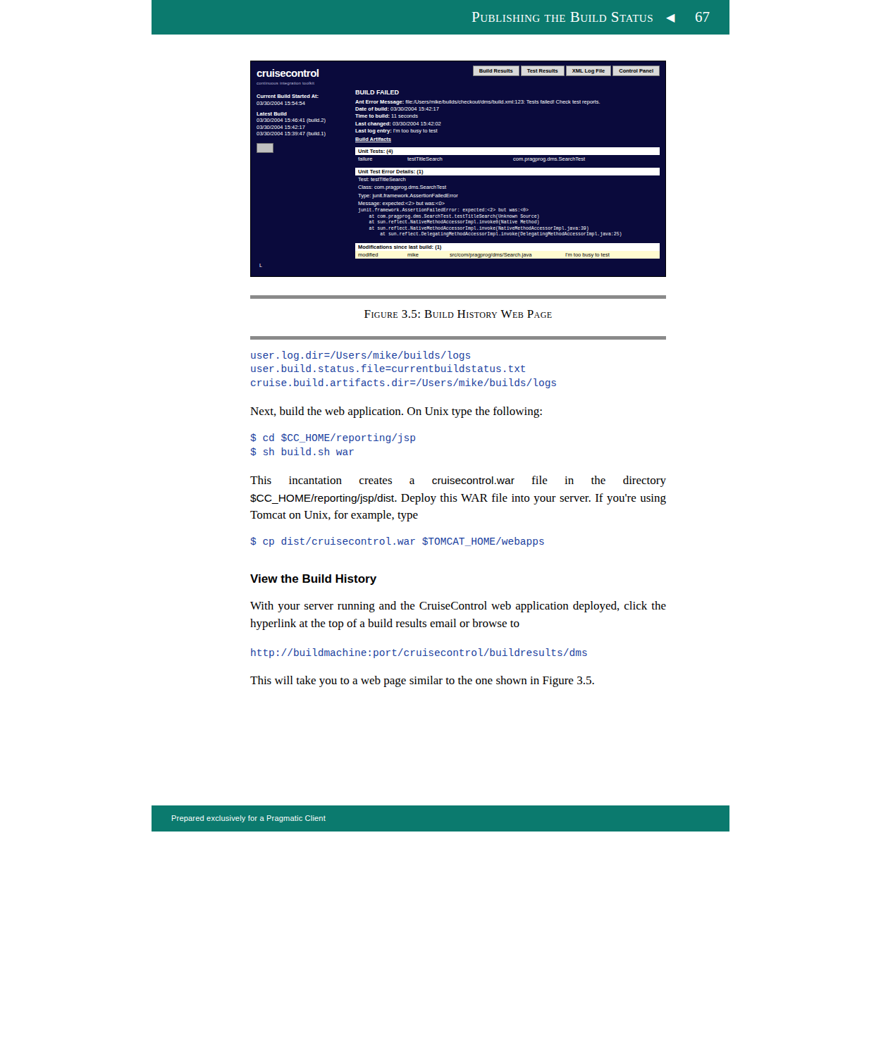Publishing the Build Status
◀
67
cruisecontrol
continuous integration toolkit
Build Results
Test Results
XML Log File
Control Panel
Current Build Started At:
03/30/2004 15:54:54
Latest Build
03/30/2004 15:46:41 (build.2)
03/30/2004 15:42:17
03/30/2004 15:39:47 (build.1)
BUILD FAILED
Ant Error Message: file:/Users/mike/builds/checkout/dms/build.xml:123: Tests failed! Check test reports.
Date of build: 03/30/2004 15:42:17
Time to build: 11 seconds
Last changed: 03/30/2004 15:42:02
Last log entry: I'm too busy to test
Build Artifacts
Unit Tests: (4)
failure
testTitleSearch
com.pragprog.dms.SearchTest
Unit Test Error Details: (1)
Test: testTitleSearch
Class: com.pragprog.dms.SearchTest
Type: junit.framework.AssertionFailedError
Message: expected:<2> but was:<0>
junit.framework.AssertionFailedError: expected:<2> but was:<0> at com.pragprog.dms.SearchTest.testTitleSearch(Unknown Source) at sun.reflect.NativeMethodAccessorImpl.invoke0(Native Method) at sun.reflect.NativeMethodAccessorImpl.invoke(NativeMethodAccessorImpl.java:39) at sun.reflect.DelegatingMethodAccessorImpl.invoke(DelegatingMethodAccessorImpl.java:25)
Modifications since last build: (1)
modified
mike
src/com/pragprog/dms/Search.java
I'm too busy to test
L
Figure 3.5: Build History Web Page
user.log.dir=/Users/mike/builds/logs
user.build.status.file=currentbuildstatus.txt
cruise.build.artifacts.dir=/Users/mike/builds/logs
Next, build the web application. On Unix type the following:
$ cd $CC_HOME/reporting/jsp
$ sh build.sh war
This incantation creates a cruisecontrol.war file in the directory $CC_HOME/reporting/jsp/dist. Deploy this WAR file into your server. If you're using Tomcat on Unix, for example, type
$ cp dist/cruisecontrol.war $TOMCAT_HOME/webapps
View the Build History
With your server running and the CruiseControl web application deployed, click the hyperlink at the top of a build results email or browse to
http://buildmachine:port/cruisecontrol/buildresults/dms
This will take you to a web page similar to the one shown in Figure 3.5.
Prepared exclusively for a Pragmatic Client